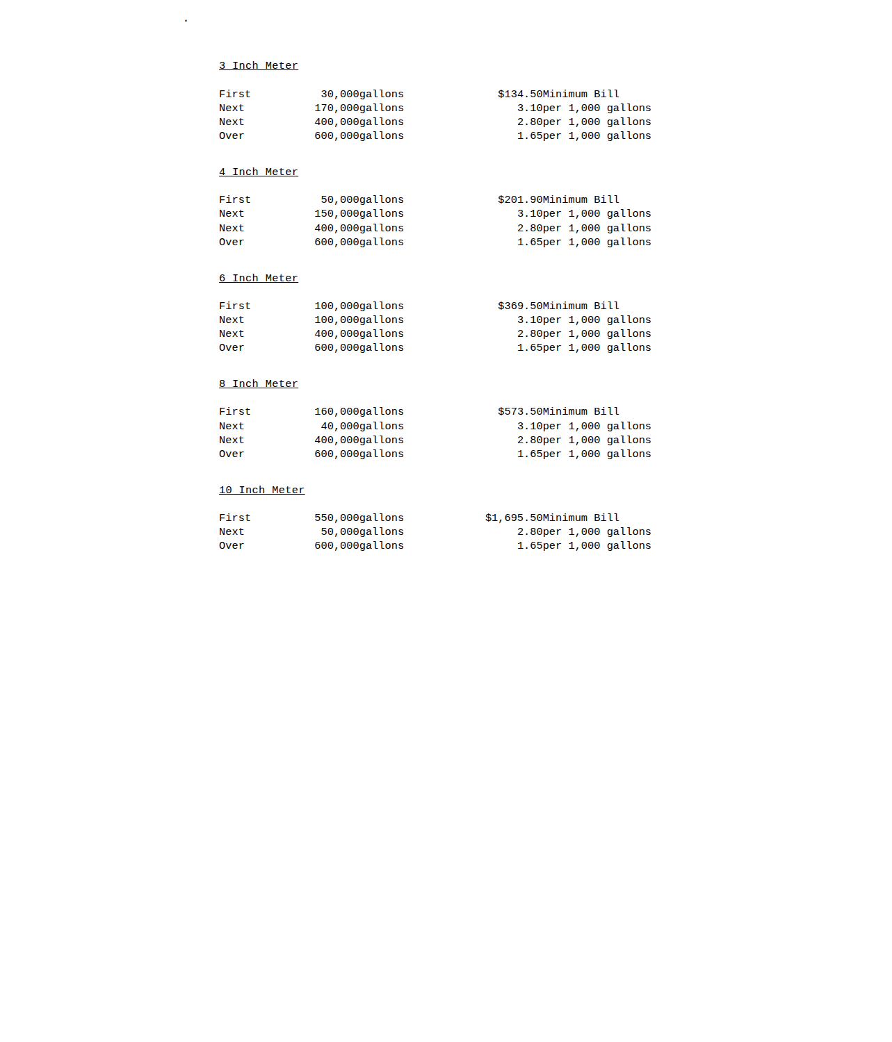.
3 Inch Meter
| First | 30,000 | gallons | | $134.50 | Minimum Bill |
| Next | 170,000 | gallons | | 3.10 | per 1,000 gallons |
| Next | 400,000 | gallons | | 2.80 | per 1,000 gallons |
| Over | 600,000 | gallons | | 1.65 | per 1,000 gallons |
4 Inch Meter
| First | 50,000 | gallons | | $201.90 | Minimum Bill |
| Next | 150,000 | gallons | | 3.10 | per 1,000 gallons |
| Next | 400,000 | gallons | | 2.80 | per 1,000 gallons |
| Over | 600,000 | gallons | | 1.65 | per 1,000 gallons |
6 Inch Meter
| First | 100,000 | gallons | | $369.50 | Minimum Bill |
| Next | 100,000 | gallons | | 3.10 | per 1,000 gallons |
| Next | 400,000 | gallons | | 2.80 | per 1,000 gallons |
| Over | 600,000 | gallons | | 1.65 | per 1,000 gallons |
8 Inch Meter
| First | 160,000 | gallons | | $573.50 | Minimum Bill |
| Next | 40,000 | gallons | | 3.10 | per 1,000 gallons |
| Next | 400,000 | gallons | | 2.80 | per 1,000 gallons |
| Over | 600,000 | gallons | | 1.65 | per 1,000 gallons |
10 Inch Meter
| First | 550,000 | gallons | | $1,695.50 | Minimum Bill |
| Next | 50,000 | gallons | | 2.80 | per 1,000 gallons |
| Over | 600,000 | gallons | | 1.65 | per 1,000 gallons |